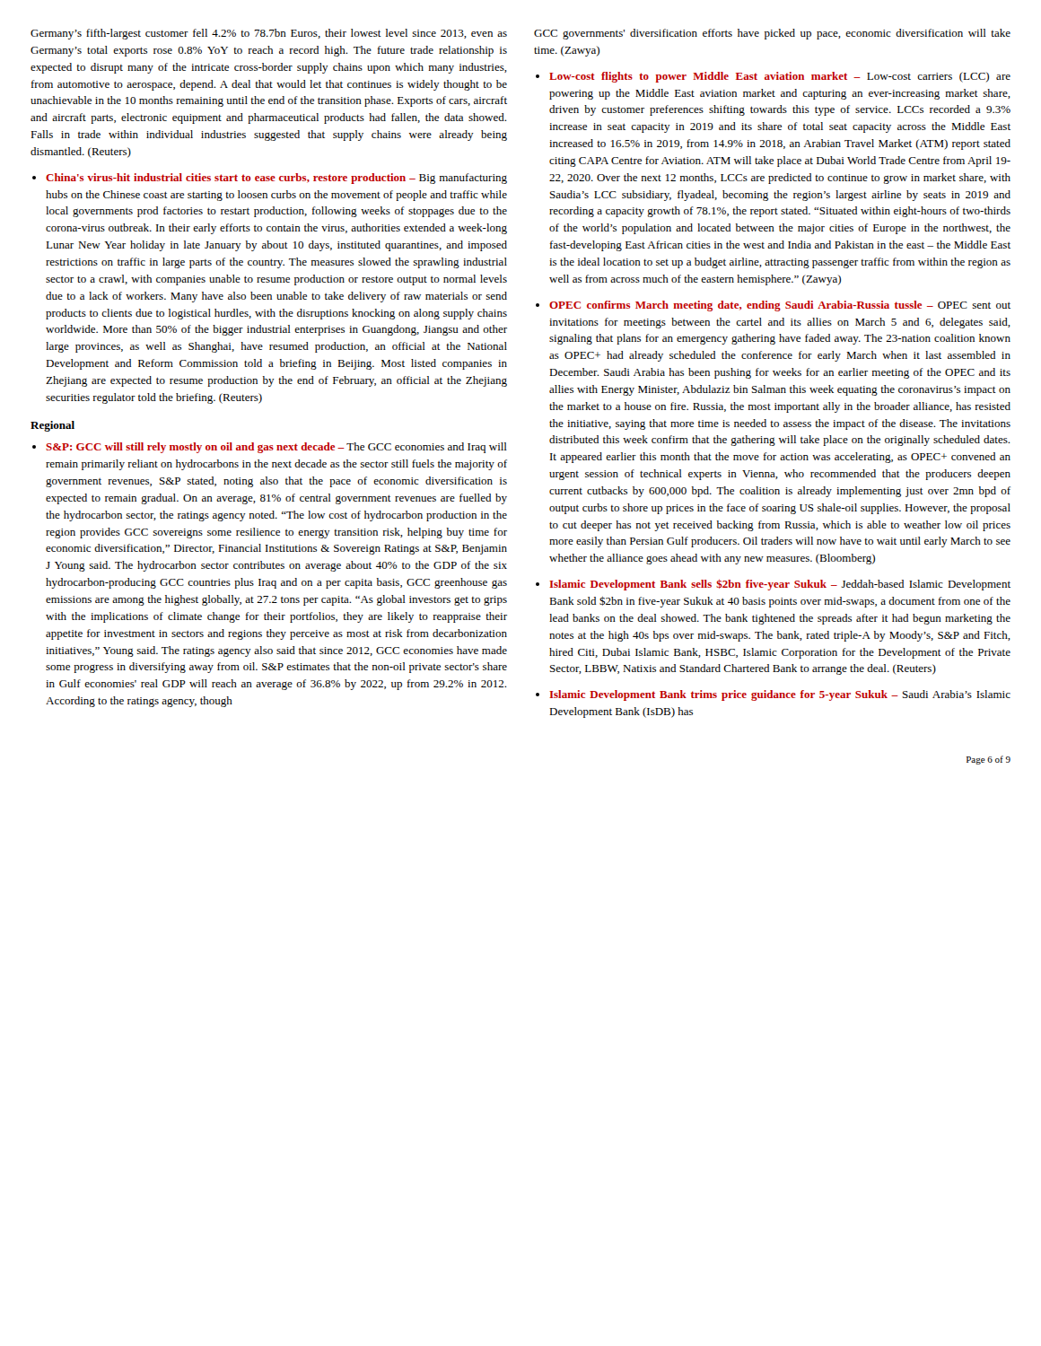Germany’s fifth-largest customer fell 4.2% to 78.7bn Euros, their lowest level since 2013, even as Germany’s total exports rose 0.8% YoY to reach a record high. The future trade relationship is expected to disrupt many of the intricate cross-border supply chains upon which many industries, from automotive to aerospace, depend. A deal that would let that continues is widely thought to be unachievable in the 10 months remaining until the end of the transition phase. Exports of cars, aircraft and aircraft parts, electronic equipment and pharmaceutical products had fallen, the data showed. Falls in trade within individual industries suggested that supply chains were already being dismantled. (Reuters)
China's virus-hit industrial cities start to ease curbs, restore production – Big manufacturing hubs on the Chinese coast are starting to loosen curbs on the movement of people and traffic while local governments prod factories to restart production, following weeks of stoppages due to the corona-virus outbreak. In their early efforts to contain the virus, authorities extended a week-long Lunar New Year holiday in late January by about 10 days, instituted quarantines, and imposed restrictions on traffic in large parts of the country. The measures slowed the sprawling industrial sector to a crawl, with companies unable to resume production or restore output to normal levels due to a lack of workers. Many have also been unable to take delivery of raw materials or send products to clients due to logistical hurdles, with the disruptions knocking on along supply chains worldwide. More than 50% of the bigger industrial enterprises in Guangdong, Jiangsu and other large provinces, as well as Shanghai, have resumed production, an official at the National Development and Reform Commission told a briefing in Beijing. Most listed companies in Zhejiang are expected to resume production by the end of February, an official at the Zhejiang securities regulator told the briefing. (Reuters)
Regional
S&P: GCC will still rely mostly on oil and gas next decade – The GCC economies and Iraq will remain primarily reliant on hydrocarbons in the next decade as the sector still fuels the majority of government revenues, S&P stated, noting also that the pace of economic diversification is expected to remain gradual. On an average, 81% of central government revenues are fuelled by the hydrocarbon sector, the ratings agency noted. “The low cost of hydrocarbon production in the region provides GCC sovereigns some resilience to energy transition risk, helping buy time for economic diversification,” Director, Financial Institutions & Sovereign Ratings at S&P, Benjamin J Young said. The hydrocarbon sector contributes on average about 40% to the GDP of the six hydrocarbon-producing GCC countries plus Iraq and on a per capita basis, GCC greenhouse gas emissions are among the highest globally, at 27.2 tons per capita. “As global investors get to grips with the implications of climate change for their portfolios, they are likely to reappraise their appetite for investment in sectors and regions they perceive as most at risk from decarbonization initiatives,” Young said. The ratings agency also said that since 2012, GCC economies have made some progress in diversifying away from oil. S&P estimates that the non-oil private sector's share in Gulf economies' real GDP will reach an average of 36.8% by 2022, up from 29.2% in 2012. According to the ratings agency, though
GCC governments' diversification efforts have picked up pace, economic diversification will take time. (Zawya)
Low-cost flights to power Middle East aviation market – Low-cost carriers (LCC) are powering up the Middle East aviation market and capturing an ever-increasing market share, driven by customer preferences shifting towards this type of service. LCCs recorded a 9.3% increase in seat capacity in 2019 and its share of total seat capacity across the Middle East increased to 16.5% in 2019, from 14.9% in 2018, an Arabian Travel Market (ATM) report stated citing CAPA Centre for Aviation. ATM will take place at Dubai World Trade Centre from April 19-22, 2020. Over the next 12 months, LCCs are predicted to continue to grow in market share, with Saudia’s LCC subsidiary, flyadeal, becoming the region’s largest airline by seats in 2019 and recording a capacity growth of 78.1%, the report stated. “Situated within eight-hours of two-thirds of the world’s population and located between the major cities of Europe in the northwest, the fast-developing East African cities in the west and India and Pakistan in the east – the Middle East is the ideal location to set up a budget airline, attracting passenger traffic from within the region as well as from across much of the eastern hemisphere.” (Zawya)
OPEC confirms March meeting date, ending Saudi Arabia-Russia tussle – OPEC sent out invitations for meetings between the cartel and its allies on March 5 and 6, delegates said, signaling that plans for an emergency gathering have faded away. The 23-nation coalition known as OPEC+ had already scheduled the conference for early March when it last assembled in December. Saudi Arabia has been pushing for weeks for an earlier meeting of the OPEC and its allies with Energy Minister, Abdulaziz bin Salman this week equating the coronavirus’s impact on the market to a house on fire. Russia, the most important ally in the broader alliance, has resisted the initiative, saying that more time is needed to assess the impact of the disease. The invitations distributed this week confirm that the gathering will take place on the originally scheduled dates. It appeared earlier this month that the move for action was accelerating, as OPEC+ convened an urgent session of technical experts in Vienna, who recommended that the producers deepen current cutbacks by 600,000 bpd. The coalition is already implementing just over 2mn bpd of output curbs to shore up prices in the face of soaring US shale-oil supplies. However, the proposal to cut deeper has not yet received backing from Russia, which is able to weather low oil prices more easily than Persian Gulf producers. Oil traders will now have to wait until early March to see whether the alliance goes ahead with any new measures. (Bloomberg)
Islamic Development Bank sells $2bn five-year Sukuk – Jeddah-based Islamic Development Bank sold $2bn in five-year Sukuk at 40 basis points over mid-swaps, a document from one of the lead banks on the deal showed. The bank tightened the spreads after it had begun marketing the notes at the high 40s bps over mid-swaps. The bank, rated triple-A by Moody’s, S&P and Fitch, hired Citi, Dubai Islamic Bank, HSBC, Islamic Corporation for the Development of the Private Sector, LBBW, Natixis and Standard Chartered Bank to arrange the deal. (Reuters)
Islamic Development Bank trims price guidance for 5-year Sukuk – Saudi Arabia’s Islamic Development Bank (IsDB) has
Page 6 of 9